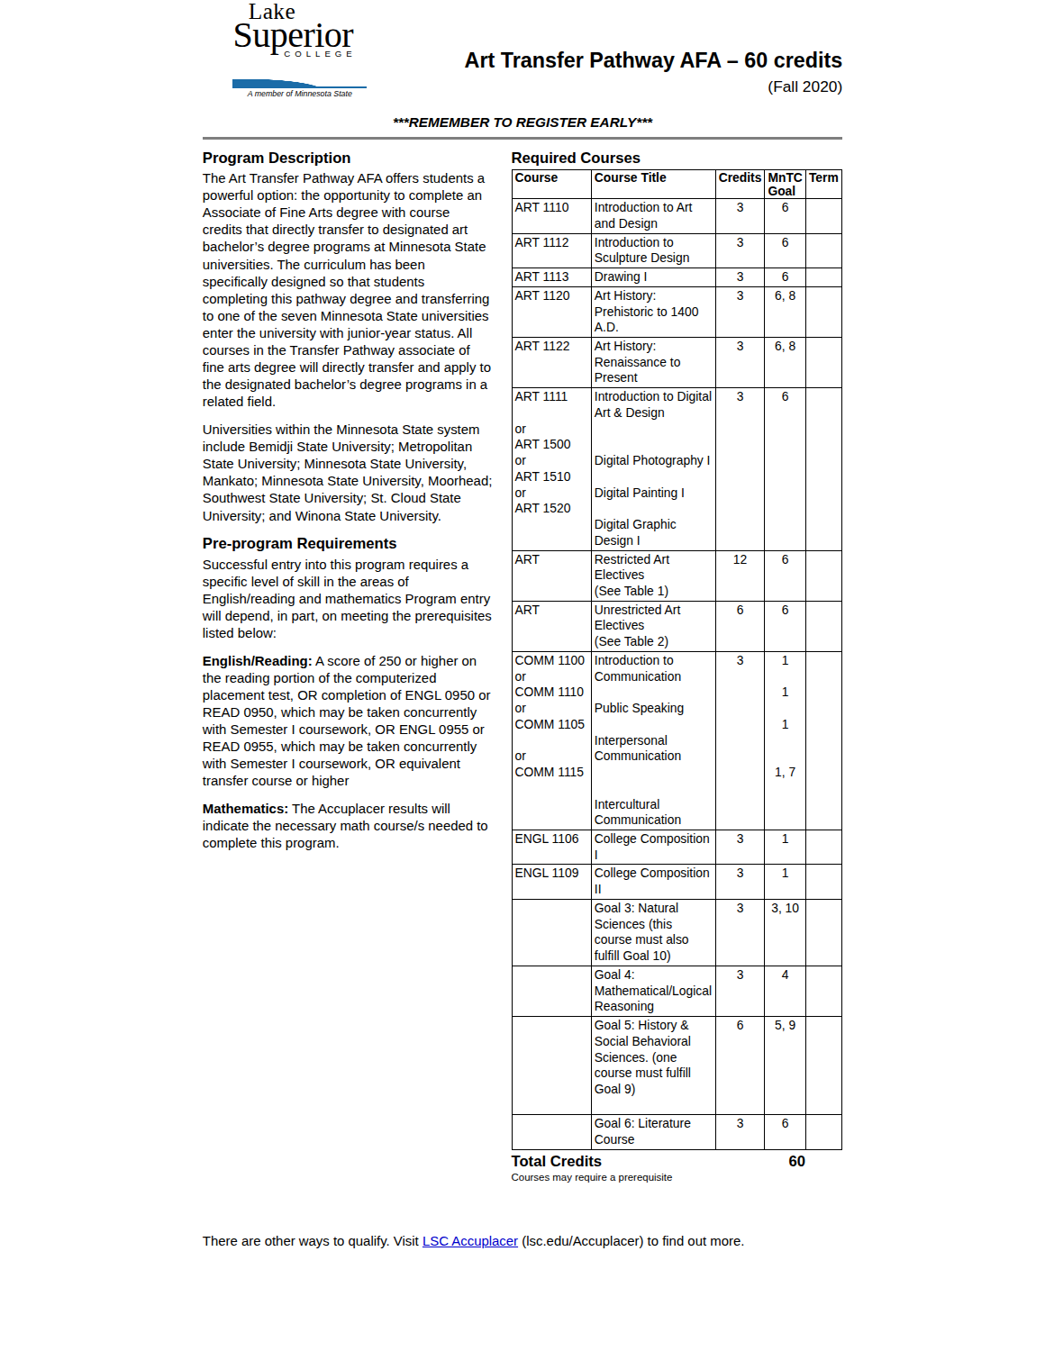Lake Superior COLLEGE A member of Minnesota State
Art Transfer Pathway AFA – 60 credits
(Fall 2020)
***REMEMBER TO REGISTER EARLY***
Program Description
The Art Transfer Pathway AFA offers students a powerful option: the opportunity to complete an Associate of Fine Arts degree with course credits that directly transfer to designated art bachelor’s degree programs at Minnesota State universities. The curriculum has been specifically designed so that students completing this pathway degree and transferring to one of the seven Minnesota State universities enter the university with junior-year status. All courses in the Transfer Pathway associate of fine arts degree will directly transfer and apply to the designated bachelor’s degree programs in a related field.
Universities within the Minnesota State system include Bemidji State University; Metropolitan State University; Minnesota State University, Mankato; Minnesota State University, Moorhead; Southwest State University; St. Cloud State University; and Winona State University.
Pre-program Requirements
Successful entry into this program requires a specific level of skill in the areas of English/reading and mathematics Program entry will depend, in part, on meeting the prerequisites listed below:
English/Reading: A score of 250 or higher on the reading portion of the computerized placement test, OR completion of ENGL 0950 or READ 0950, which may be taken concurrently with Semester I coursework, OR ENGL 0955 or READ 0955, which may be taken concurrently with Semester I coursework, OR equivalent transfer course or higher
Mathematics: The Accuplacer results will indicate the necessary math course/s needed to complete this program.
Required Courses
| Course | Course Title | Credits | MnTC Goal | Term |
| --- | --- | --- | --- | --- |
| ART 1110 | Introduction to Art and Design | 3 | 6 | |
| ART 1112 | Introduction to Sculpture Design | 3 | 6 | |
| ART 1113 | Drawing I | 3 | 6 | |
| ART 1120 | Art History: Prehistoric to 1400 A.D. | 3 | 6, 8 | |
| ART 1122 | Art History: Renaissance to Present | 3 | 6, 8 | |
| ART 1111 or ART 1500 or ART 1510 or ART 1520 | Introduction to Digital Art & Design Digital Photography I Digital Painting I Digital Graphic Design I | 3 | 6 | |
| ART | Restricted Art Electives (See Table 1) | 12 | 6 | |
| ART | Unrestricted Art Electives (See Table 2) | 6 | 6 | |
| COMM 1100 or COMM 1110 or COMM 1105 or COMM 1115 | Introduction to Communication Public Speaking Interpersonal Communication Intercultural Communication | 3 | 1 1 1 1, 7 | |
| ENGL 1106 | College Composition I | 3 | 1 | |
| ENGL 1109 | College Composition II | 3 | 1 | |
| | Goal 3: Natural Sciences (this course must also fulfill Goal 10) | 3 | 3, 10 | |
| | Goal 4: Mathematical/Logical Reasoning | 3 | 4 | |
| | Goal 5: History & Social Behavioral Sciences. (one course must fulfill Goal 9) | 6 | 5, 9 | |
| | Goal 6: Literature Course | 3 | 6 | |
Total Credits 60
Courses may require a prerequisite
There are other ways to qualify. Visit LSC Accuplacer (lsc.edu/Accuplacer) to find out more.